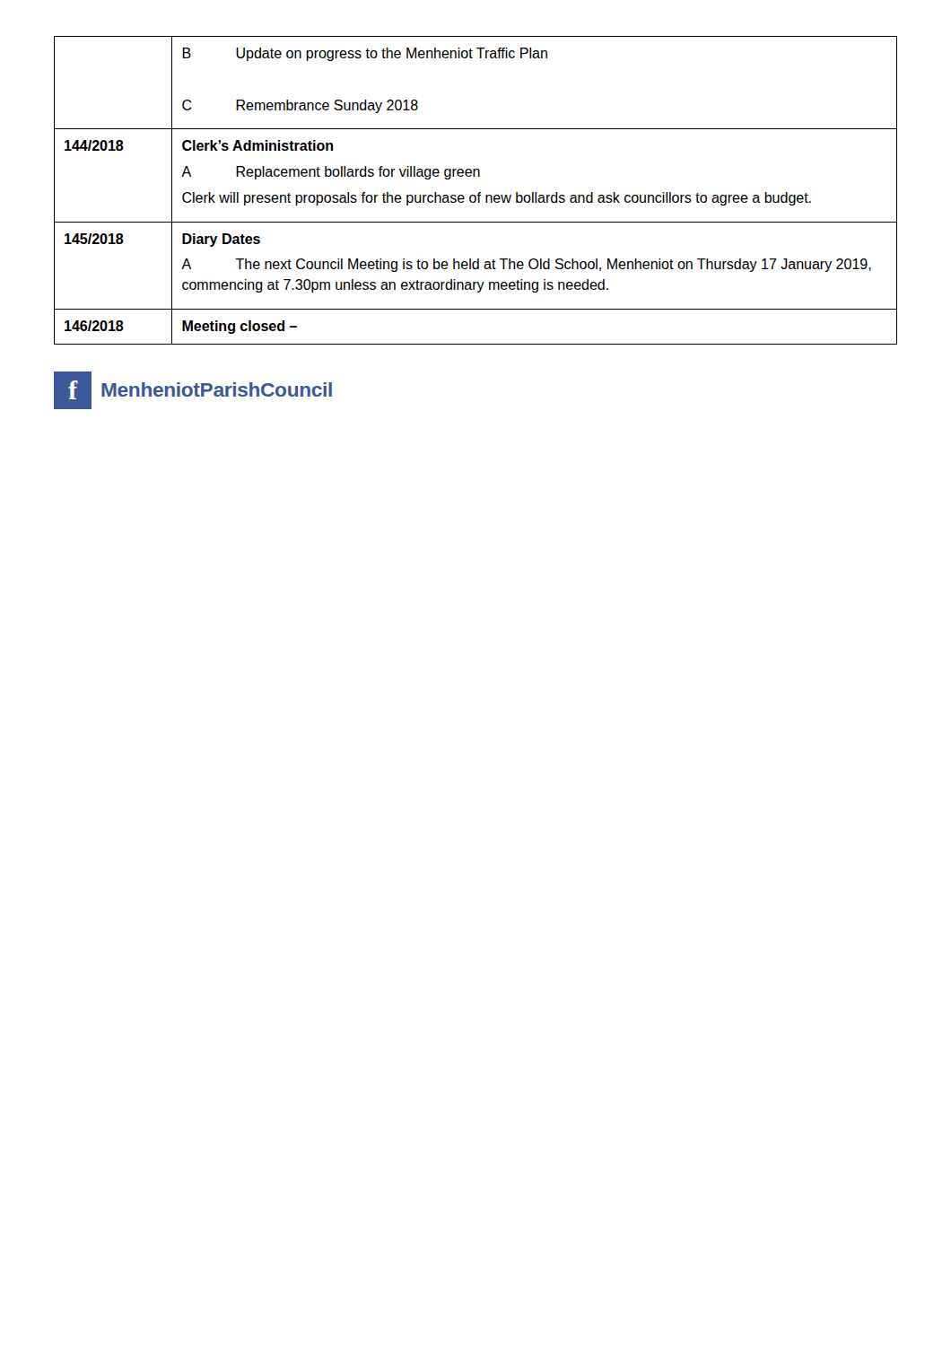| | B Update on progress to the Menheniot Traffic Plan C Remembrance Sunday 2018 |
| 144/2018 | Clerk’s Administration A Replacement bollards for village green Clerk will present proposals for the purchase of new bollards and ask councillors to agree a budget. |
| 145/2018 | Diary Dates A The next Council Meeting is to be held at The Old School, Menheniot on Thursday 17 January 2019, commencing at 7.30pm unless an extraordinary meeting is needed. |
| 146/2018 | Meeting closed – |
f MenheniotParishCouncil